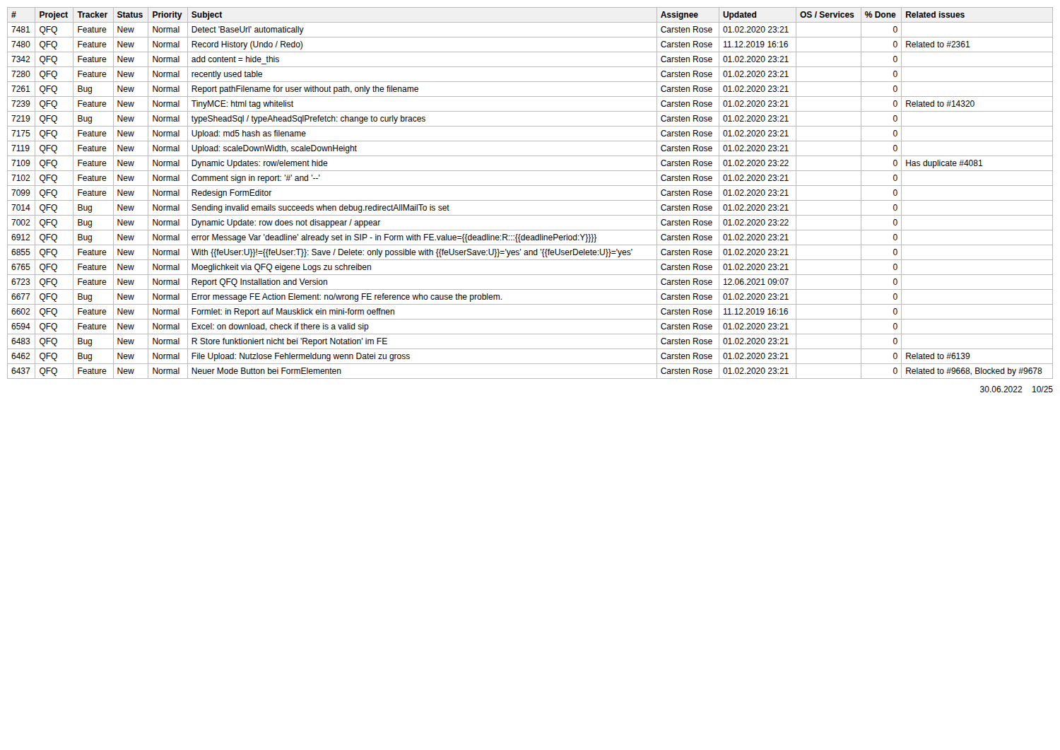| # | Project | Tracker | Status | Priority | Subject | Assignee | Updated | OS / Services | % Done | Related issues |
| --- | --- | --- | --- | --- | --- | --- | --- | --- | --- | --- |
| 7481 | QFQ | Feature | New | Normal | Detect 'BaseUrl' automatically | Carsten Rose | 01.02.2020 23:21 | | 0 | |
| 7480 | QFQ | Feature | New | Normal | Record History (Undo / Redo) | Carsten Rose | 11.12.2019 16:16 | | 0 | Related to #2361 |
| 7342 | QFQ | Feature | New | Normal | add content = hide_this | Carsten Rose | 01.02.2020 23:21 | | 0 | |
| 7280 | QFQ | Feature | New | Normal | recently used table | Carsten Rose | 01.02.2020 23:21 | | 0 | |
| 7261 | QFQ | Bug | New | Normal | Report pathFilename for user without path, only the filename | Carsten Rose | 01.02.2020 23:21 | | 0 | |
| 7239 | QFQ | Feature | New | Normal | TinyMCE: html tag whitelist | Carsten Rose | 01.02.2020 23:21 | | 0 | Related to #14320 |
| 7219 | QFQ | Bug | New | Normal | typeSheadSql / typeAheadSqlPrefetch: change to curly braces | Carsten Rose | 01.02.2020 23:21 | | 0 | |
| 7175 | QFQ | Feature | New | Normal | Upload: md5 hash as filename | Carsten Rose | 01.02.2020 23:21 | | 0 | |
| 7119 | QFQ | Feature | New | Normal | Upload: scaleDownWidth, scaleDownHeight | Carsten Rose | 01.02.2020 23:21 | | 0 | |
| 7109 | QFQ | Feature | New | Normal | Dynamic Updates: row/element hide | Carsten Rose | 01.02.2020 23:22 | | 0 | Has duplicate #4081 |
| 7102 | QFQ | Feature | New | Normal | Comment sign in report: '#' and '--' | Carsten Rose | 01.02.2020 23:21 | | 0 | |
| 7099 | QFQ | Feature | New | Normal | Redesign FormEditor | Carsten Rose | 01.02.2020 23:21 | | 0 | |
| 7014 | QFQ | Bug | New | Normal | Sending invalid emails succeeds when debug.redirectAllMailTo is set | Carsten Rose | 01.02.2020 23:21 | | 0 | |
| 7002 | QFQ | Bug | New | Normal | Dynamic Update: row does not disappear / appear | Carsten Rose | 01.02.2020 23:22 | | 0 | |
| 6912 | QFQ | Bug | New | Normal | error Message Var 'deadline' already set in SIP - in Form with FE.value={{deadline:R:::{{deadlinePeriod:Y}}}} | Carsten Rose | 01.02.2020 23:21 | | 0 | |
| 6855 | QFQ | Feature | New | Normal | With {{feUser:U}}!={{feUser:T}}: Save / Delete: only possible with {{feUserSave:U}}='yes' and '{{feUserDelete:U}}='yes' | Carsten Rose | 01.02.2020 23:21 | | 0 | |
| 6765 | QFQ | Feature | New | Normal | Moeglichkeit via QFQ eigene Logs zu schreiben | Carsten Rose | 01.02.2020 23:21 | | 0 | |
| 6723 | QFQ | Feature | New | Normal | Report QFQ Installation and Version | Carsten Rose | 12.06.2021 09:07 | | 0 | |
| 6677 | QFQ | Bug | New | Normal | Error message FE Action Element: no/wrong FE reference who cause the problem. | Carsten Rose | 01.02.2020 23:21 | | 0 | |
| 6602 | QFQ | Feature | New | Normal | Formlet: in Report auf Mausklick ein mini-form oeffnen | Carsten Rose | 11.12.2019 16:16 | | 0 | |
| 6594 | QFQ | Feature | New | Normal | Excel: on download, check if there is a valid sip | Carsten Rose | 01.02.2020 23:21 | | 0 | |
| 6483 | QFQ | Bug | New | Normal | R Store funktioniert nicht bei 'Report Notation' im FE | Carsten Rose | 01.02.2020 23:21 | | 0 | |
| 6462 | QFQ | Bug | New | Normal | File Upload: Nutzlose Fehlermeldung wenn Datei zu gross | Carsten Rose | 01.02.2020 23:21 | | 0 | Related to #6139 |
| 6437 | QFQ | Feature | New | Normal | Neuer Mode Button bei FormElementen | Carsten Rose | 01.02.2020 23:21 | | 0 | Related to #9668, Blocked by #9678 |
30.06.2022 10/25